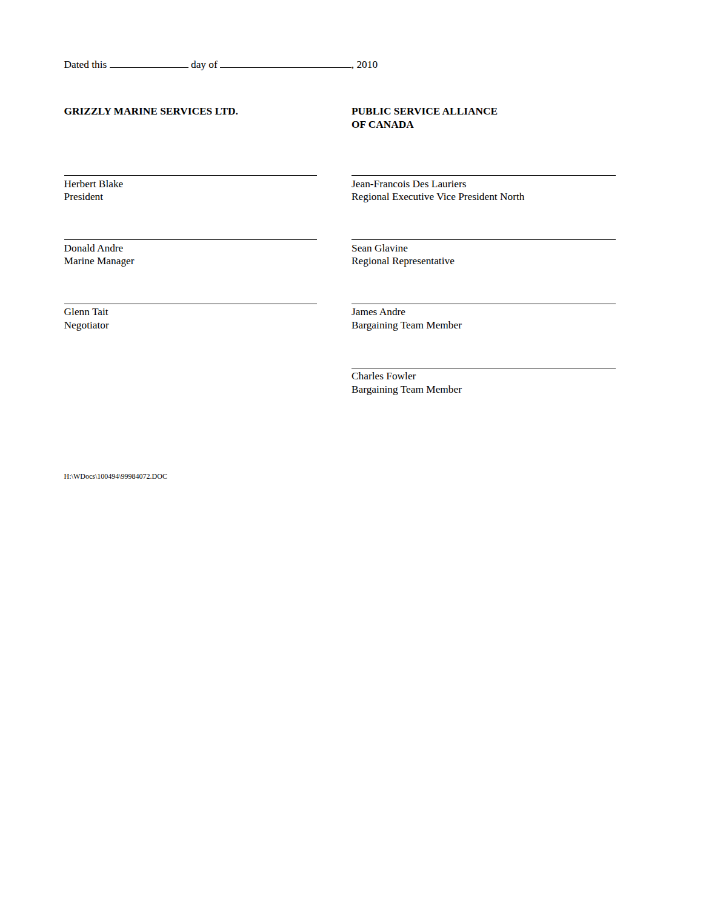Dated this day of , 2010
| GRIZZLY MARINE SERVICES LTD. | PUBLIC SERVICE ALLIANCE OF CANADA |
| Herbert Blake President | Jean-Francois Des Lauriers Regional Executive Vice President North |
| Donald Andre Marine Manager | Sean Glavine Regional Representative |
| Glenn Tait Negotiator | James Andre Bargaining Team Member |
| | Charles Fowler Bargaining Team Member |
H:\WDocs\100494\99984072.DOC